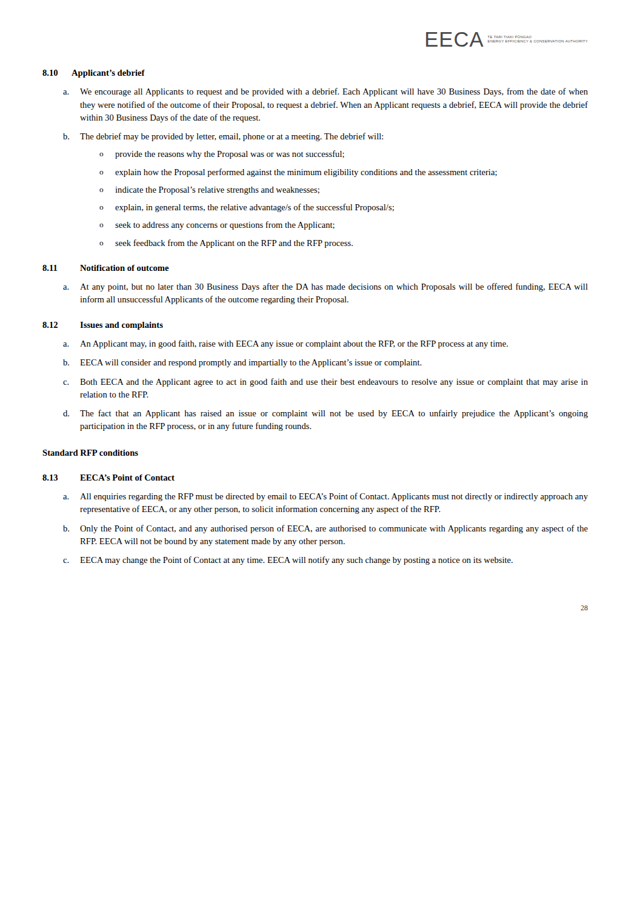EECA TE TARI TIAKI PŪNGAO
ENERGY EFFICIENCY & CONSERVATION AUTHORITY
8.10 Applicant’s debrief
We encourage all Applicants to request and be provided with a debrief. Each Applicant will have 30 Business Days, from the date of when they were notified of the outcome of their Proposal, to request a debrief. When an Applicant requests a debrief, EECA will provide the debrief within 30 Business Days of the date of the request.
The debrief may be provided by letter, email, phone or at a meeting. The debrief will:
provide the reasons why the Proposal was or was not successful;
explain how the Proposal performed against the minimum eligibility conditions and the assessment criteria;
indicate the Proposal’s relative strengths and weaknesses;
explain, in general terms, the relative advantage/s of the successful Proposal/s;
seek to address any concerns or questions from the Applicant;
seek feedback from the Applicant on the RFP and the RFP process.
8.11 Notification of outcome
At any point, but no later than 30 Business Days after the DA has made decisions on which Proposals will be offered funding, EECA will inform all unsuccessful Applicants of the outcome regarding their Proposal.
8.12 Issues and complaints
An Applicant may, in good faith, raise with EECA any issue or complaint about the RFP, or the RFP process at any time.
EECA will consider and respond promptly and impartially to the Applicant’s issue or complaint.
Both EECA and the Applicant agree to act in good faith and use their best endeavours to resolve any issue or complaint that may arise in relation to the RFP.
The fact that an Applicant has raised an issue or complaint will not be used by EECA to unfairly prejudice the Applicant’s ongoing participation in the RFP process, or in any future funding rounds.
Standard RFP conditions
8.13 EECA’s Point of Contact
All enquiries regarding the RFP must be directed by email to EECA’s Point of Contact. Applicants must not directly or indirectly approach any representative of EECA, or any other person, to solicit information concerning any aspect of the RFP.
Only the Point of Contact, and any authorised person of EECA, are authorised to communicate with Applicants regarding any aspect of the RFP. EECA will not be bound by any statement made by any other person.
EECA may change the Point of Contact at any time. EECA will notify any such change by posting a notice on its website.
28